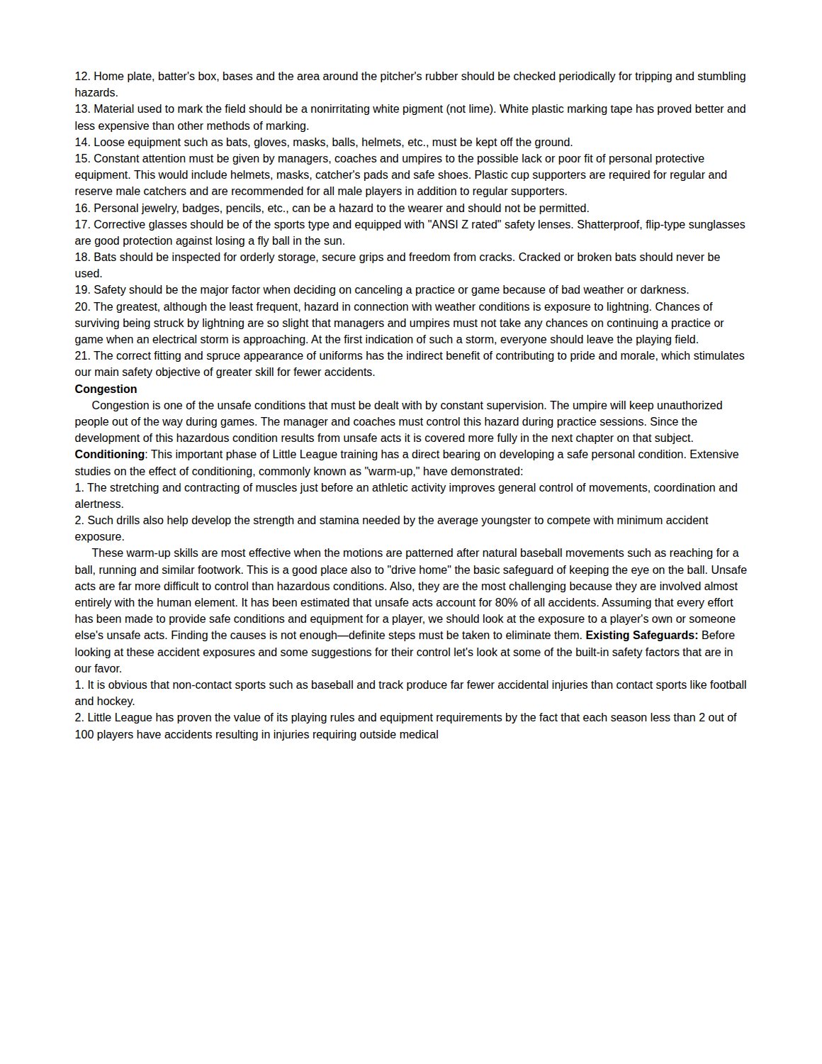12. Home plate, batter's box, bases and the area around the pitcher's rubber should be checked periodically for tripping and stumbling hazards.
13. Material used to mark the field should be a nonirritating white pigment (not lime). White plastic marking tape has proved better and less expensive than other methods of marking.
14. Loose equipment such as bats, gloves, masks, balls, helmets, etc., must be kept off the ground.
15. Constant attention must be given by managers, coaches and umpires to the possible lack or poor fit of personal protective equipment. This would include helmets, masks, catcher's pads and safe shoes. Plastic cup supporters are required for regular and reserve male catchers and are recommended for all male players in addition to regular supporters.
16. Personal jewelry, badges, pencils, etc., can be a hazard to the wearer and should not be permitted.
17. Corrective glasses should be of the sports type and equipped with "ANSI Z rated" safety lenses. Shatterproof, flip-type sunglasses are good protection against losing a fly ball in the sun.
18. Bats should be inspected for orderly storage, secure grips and freedom from cracks. Cracked or broken bats should never be used.
19. Safety should be the major factor when deciding on canceling a practice or game because of bad weather or darkness.
20. The greatest, although the least frequent, hazard in connection with weather conditions is exposure to lightning. Chances of surviving being struck by lightning are so slight that managers and umpires must not take any chances on continuing a practice or game when an electrical storm is approaching. At the first indication of such a storm, everyone should leave the playing field.
21. The correct fitting and spruce appearance of uniforms has the indirect benefit of contributing to pride and morale, which stimulates our main safety objective of greater skill for fewer accidents.
Congestion
Congestion is one of the unsafe conditions that must be dealt with by constant supervision. The umpire will keep unauthorized people out of the way during games. The manager and coaches must control this hazard during practice sessions. Since the development of this hazardous condition results from unsafe acts it is covered more fully in the next chapter on that subject. Conditioning: This important phase of Little League training has a direct bearing on developing a safe personal condition. Extensive studies on the effect of conditioning, commonly known as "warm-up," have demonstrated:
1. The stretching and contracting of muscles just before an athletic activity improves general control of movements, coordination and alertness.
2. Such drills also help develop the strength and stamina needed by the average youngster to compete with minimum accident exposure.
These warm-up skills are most effective when the motions are patterned after natural baseball movements such as reaching for a ball, running and similar footwork. This is a good place also to "drive home" the basic safeguard of keeping the eye on the ball. Unsafe acts are far more difficult to control than hazardous conditions. Also, they are the most challenging because they are involved almost entirely with the human element. It has been estimated that unsafe acts account for 80% of all accidents. Assuming that every effort has been made to provide safe conditions and equipment for a player, we should look at the exposure to a player's own or someone else's unsafe acts. Finding the causes is not enough—definite steps must be taken to eliminate them. Existing Safeguards: Before looking at these accident exposures and some suggestions for their control let's look at some of the built-in safety factors that are in our favor.
1. It is obvious that non-contact sports such as baseball and track produce far fewer accidental injuries than contact sports like football and hockey.
2. Little League has proven the value of its playing rules and equipment requirements by the fact that each season less than 2 out of 100 players have accidents resulting in injuries requiring outside medical